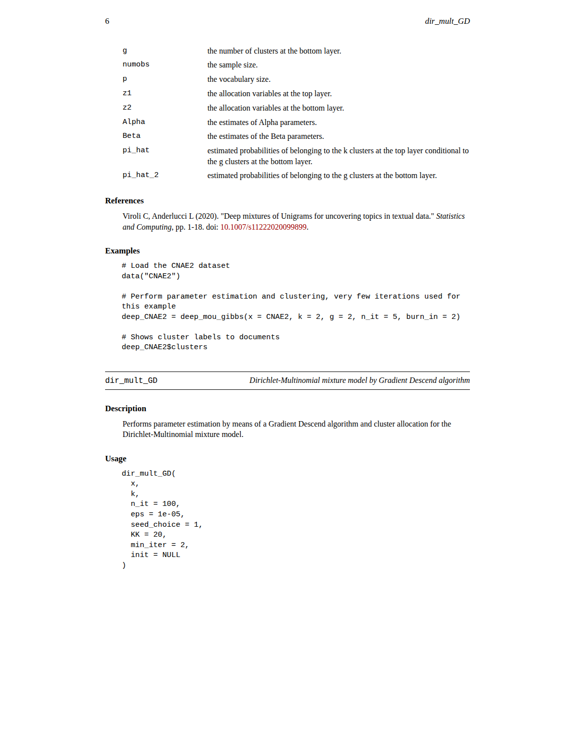6 dir_mult_GD
g
the number of clusters at the bottom layer.
numobs
the sample size.
p
the vocabulary size.
z1
the allocation variables at the top layer.
z2
the allocation variables at the bottom layer.
Alpha
the estimates of Alpha parameters.
Beta
the estimates of the Beta parameters.
pi_hat
estimated probabilities of belonging to the k clusters at the top layer conditional to the g clusters at the bottom layer.
pi_hat_2
estimated probabilities of belonging to the g clusters at the bottom layer.
References
Viroli C, Anderlucci L (2020). "Deep mixtures of Unigrams for uncovering topics in textual data." Statistics and Computing, pp. 1-18. doi: 10.1007/s11222020099899.
Examples
# Load the CNAE2 dataset
data("CNAE2")

# Perform parameter estimation and clustering, very few iterations used for this example
deep_CNAE2 = deep_mou_gibbs(x = CNAE2, k = 2, g = 2, n_it = 5, burn_in = 2)

# Shows cluster labels to documents
deep_CNAE2$clusters
dir_mult_GD Dirichlet-Multinomial mixture model by Gradient Descend algorithm
Description
Performs parameter estimation by means of a Gradient Descend algorithm and cluster allocation for the Dirichlet-Multinomial mixture model.
Usage
dir_mult_GD(
  x,
  k,
  n_it = 100,
  eps = 1e-05,
  seed_choice = 1,
  KK = 20,
  min_iter = 2,
  init = NULL
)